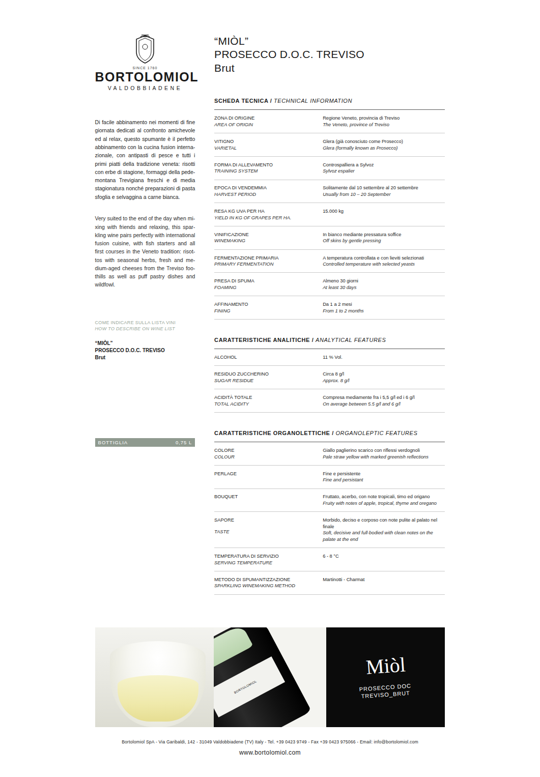SINCE 1760
BORTOLOMIOL
VALDOBBIADENE
Di facile abbinamento nei momenti di fine giornata dedicati al confronto amichevole ed al relax, questo spumante è il perfetto abbinamento con la cucina fusion internazionale, con antipasti di pesce e tutti i primi piatti della tradizione veneta: risotti con erbe di stagione, formaggi della pedemontana Trevigiana freschi e di media stagionatura nonché preparazioni di pasta sfoglia e selvaggina a carne bianca.
Very suited to the end of the day when mixing with friends and relaxing, this sparkling wine pairs perfectly with international fusion cuisine, with fish starters and all first courses in the Veneto tradition: risottos with seasonal herbs, fresh and medium-aged cheeses from the Treviso foothills as well as puff pastry dishes and wildfowl.
COME INDICARE SULLA LISTA VINI
HOW TO DESCRIBE ON WINE LIST
“MIÒL”
PROSECCO D.O.C. TREVISO
Brut
BOTTIGLIA 0,75 L
“MIÒL”
PROSECCO D.O.C. TREVISO Brut
SCHEDA TECNICA / TECHNICAL INFORMATION
| ZONA DI ORIGINE AREA OF ORIGIN | Regione Veneto, provincia di Treviso The Veneto, province of Treviso |
| VITIGNO VARIETAL | Glera (già conosciuto come Prosecco) Glera (formally known as Prosecco) |
| FORMA DI ALLEVAMENTO TRAINING SYSTEM | Controspalliera a Sylvoz Sylvoz espalier |
| EPOCA DI VENDEMMIA HARVEST PERIOD | Solitamente dal 10 settembre al 20 settembre Usually from 10 – 20 September |
| RESA KG UVA PER HA YIELD IN KG OF GRAPES PER HA. | 15.000 kg |
| VINIFICAZIONE WINEMAKING | In bianco mediante pressatura soffice Off skins by gentle pressing |
| FERMENTAZIONE PRIMARIA PRIMARY FERMENTATION | A temperatura controllata e con lieviti selezionati Controlled temperature with selected yeasts |
| PRESA DI SPUMA FOAMING | Almeno 30 giorni At least 30 days |
| AFFINAMENTO FINING | Da 1 a 2 mesi From 1 to 2 months |
CARATTERISTICHE ANALITICHE / ANALYTICAL FEATURES
| ALCOHOL | 11 % Vol. |
| RESIDUO ZUCCHERINO SUGAR RESIDUE | Circa 8 g/l Approx. 8 g/l |
| ACIDITÀ TOTALE TOTAL ACIDITY | Compresa mediamente fra i 5,5 g/l ed i 6 g/l On average between 5.5 g/l and 6 g/l |
CARATTERISTICHE ORGANOLETTICHE / ORGANOLEPTIC FEATURES
| COLORE COLOUR | Giallo paglierino scarico con riflessi verdognoli Pale straw yellow with marked greenish reflections |
| PERLAGE | Fine e persistente Fine and persistant |
| BOUQUET | Fruttato, acerbo, con note tropicali, timo ed origano Fruity with notes of apple, tropical, thyme and oregano |
| SAPORE TASTE | Morbido, deciso e corposo con note pulite al palato nel finale Soft, decisive and full-bodied with clean notes on the palate at the end |
| TEMPERATURA DI SERVIZIO SERVING TEMPERATURE | 6 - 8 °C |
| METODO DI SPUMANTIZZAZIONE SPARKLING WINEMAKING METHOD | Martinotti - Charmat |
BORTOLOMIOL
Miòl
PROSECCO DOC
TREVISO_BRUT
Bortolomiol SpA - Via Garibaldi, 142 - 31049 Valdobbiadene (TV) Italy - Tel. +39 0423 9749 - Fax +39 0423 975066 - Email: info@bortolomiol.com
www.bortolomiol.com